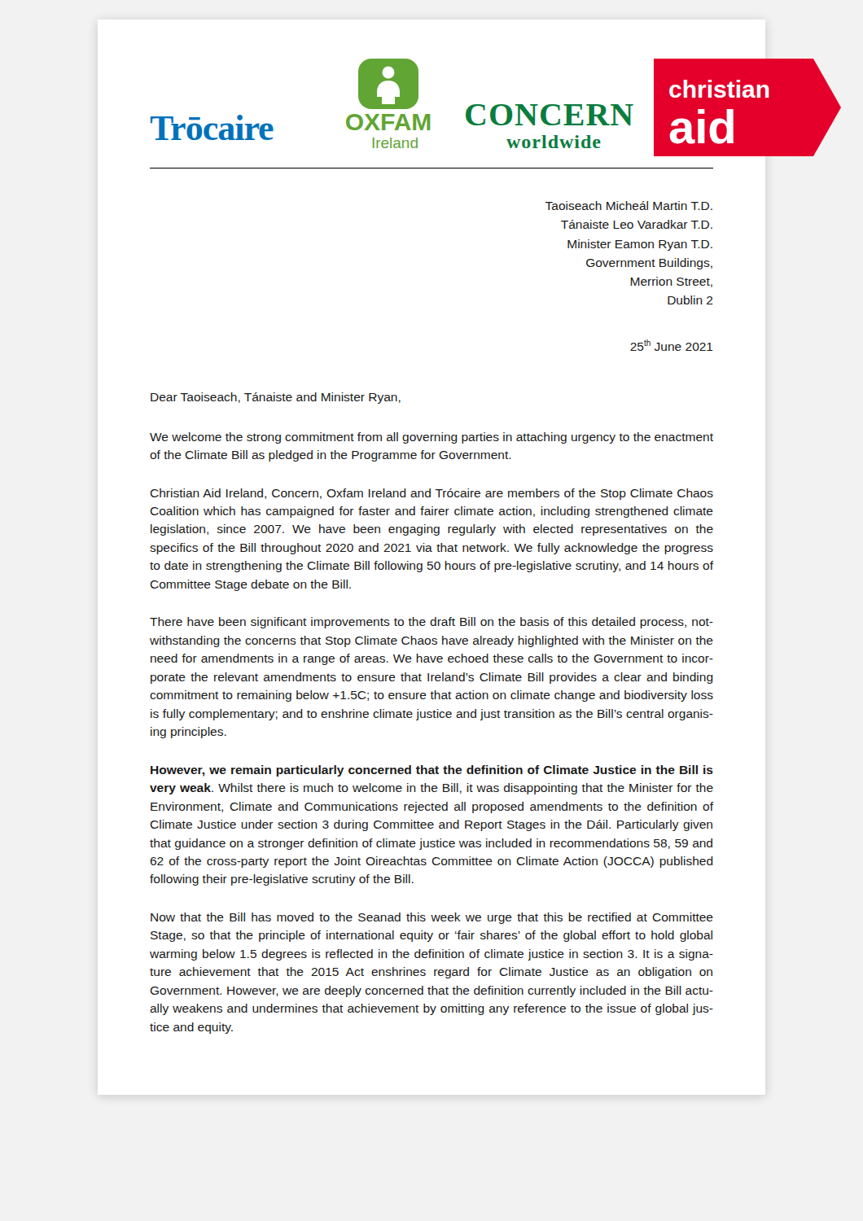Trōcaire
OXFAM Ireland
CONCERN worldwide
christian aid
Taoiseach Micheál Martin T.D.
Tánaiste Leo Varadkar T.D.
Minister Eamon Ryan T.D.
Government Buildings,
Merrion Street,
Dublin 2
25th June 2021
Dear Taoiseach, Tánaiste and Minister Ryan,
We welcome the strong commitment from all governing parties in attaching urgency to the enactment of the Climate Bill as pledged in the Programme for Government.
Christian Aid Ireland, Concern, Oxfam Ireland and Trócaire are members of the Stop Climate Chaos Coalition which has campaigned for faster and fairer climate action, including strengthened climate legislation, since 2007. We have been engaging regularly with elected representatives on the specifics of the Bill throughout 2020 and 2021 via that network. We fully acknowledge the progress to date in strengthening the Climate Bill following 50 hours of pre-legislative scrutiny, and 14 hours of Committee Stage debate on the Bill.
There have been significant improvements to the draft Bill on the basis of this detailed process, notwithstanding the concerns that Stop Climate Chaos have already highlighted with the Minister on the need for amendments in a range of areas. We have echoed these calls to the Government to incorporate the relevant amendments to ensure that Ireland’s Climate Bill provides a clear and binding commitment to remaining below +1.5C; to ensure that action on climate change and biodiversity loss is fully complementary; and to enshrine climate justice and just transition as the Bill’s central organising principles.
However, we remain particularly concerned that the definition of Climate Justice in the Bill is very weak. Whilst there is much to welcome in the Bill, it was disappointing that the Minister for the Environment, Climate and Communications rejected all proposed amendments to the definition of Climate Justice under section 3 during Committee and Report Stages in the Dáil. Particularly given that guidance on a stronger definition of climate justice was included in recommendations 58, 59 and 62 of the cross-party report the Joint Oireachtas Committee on Climate Action (JOCCA) published following their pre-legislative scrutiny of the Bill.
Now that the Bill has moved to the Seanad this week we urge that this be rectified at Committee Stage, so that the principle of international equity or ‘fair shares’ of the global effort to hold global warming below 1.5 degrees is reflected in the definition of climate justice in section 3. It is a signature achievement that the 2015 Act enshrines regard for Climate Justice as an obligation on Government. However, we are deeply concerned that the definition currently included in the Bill actually weakens and undermines that achievement by omitting any reference to the issue of global justice and equity.